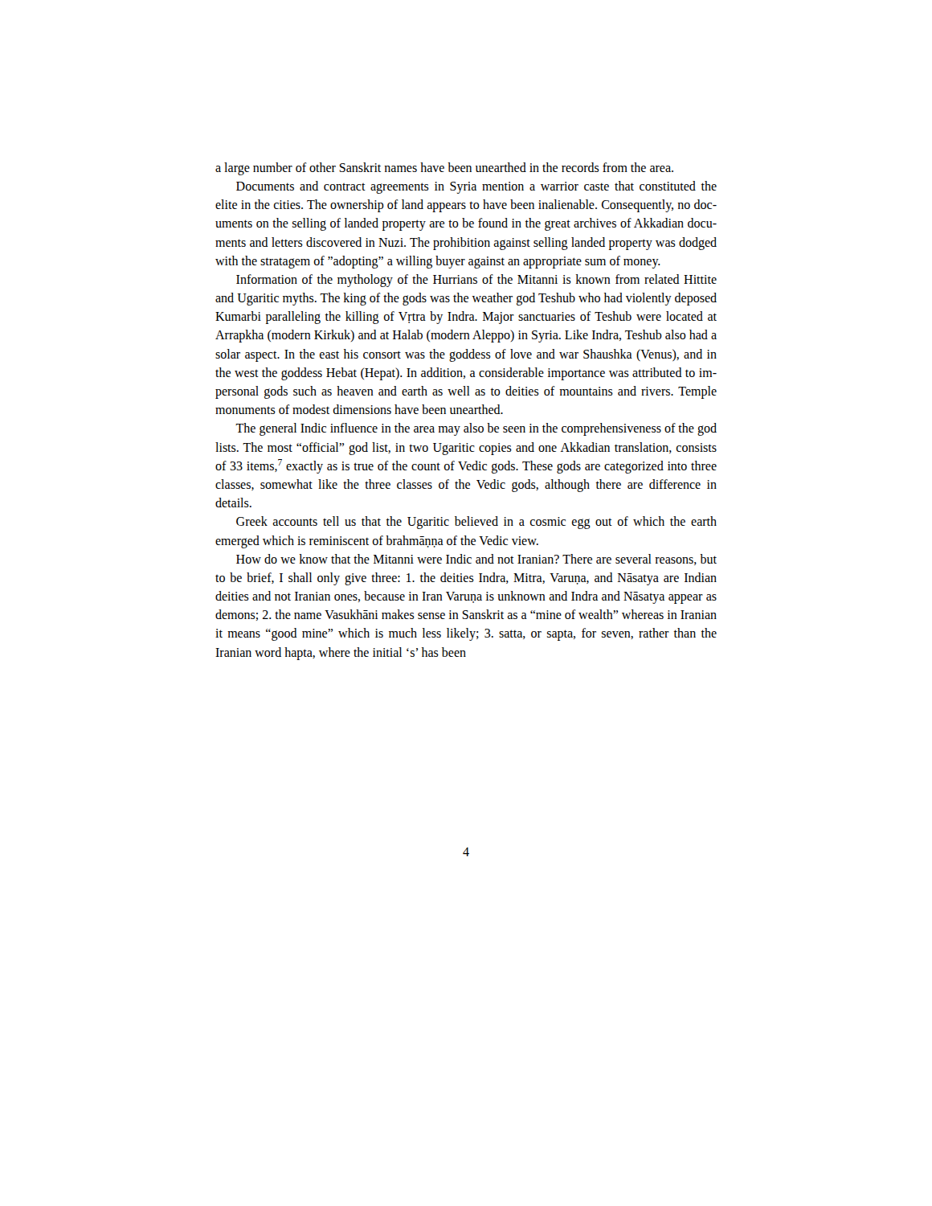a large number of other Sanskrit names have been unearthed in the records from the area.
Documents and contract agreements in Syria mention a warrior caste that constituted the elite in the cities. The ownership of land appears to have been inalienable. Consequently, no documents on the selling of landed property are to be found in the great archives of Akkadian documents and letters discovered in Nuzi. The prohibition against selling landed property was dodged with the stratagem of ”adopting” a willing buyer against an appropriate sum of money.
Information of the mythology of the Hurrians of the Mitanni is known from related Hittite and Ugaritic myths. The king of the gods was the weather god Teshub who had violently deposed Kumarbi paralleling the killing of Vṛtra by Indra. Major sanctuaries of Teshub were located at Arrapkha (modern Kirkuk) and at Halab (modern Aleppo) in Syria. Like Indra, Teshub also had a solar aspect. In the east his consort was the goddess of love and war Shaushka (Venus), and in the west the goddess Hebat (Hepat). In addition, a considerable importance was attributed to impersonal gods such as heaven and earth as well as to deities of mountains and rivers. Temple monuments of modest dimensions have been unearthed.
The general Indic influence in the area may also be seen in the comprehensiveness of the god lists. The most “official” god list, in two Ugaritic copies and one Akkadian translation, consists of 33 items,7 exactly as is true of the count of Vedic gods. These gods are categorized into three classes, somewhat like the three classes of the Vedic gods, although there are difference in details.
Greek accounts tell us that the Ugaritic believed in a cosmic egg out of which the earth emerged which is reminiscent of brahmāṇṇa of the Vedic view.
How do we know that the Mitanni were Indic and not Iranian? There are several reasons, but to be brief, I shall only give three: 1. the deities Indra, Mitra, Varuṇa, and Nāsatya are Indian deities and not Iranian ones, because in Iran Varuṇa is unknown and Indra and Nāsatya appear as demons; 2. the name Vasukhāni makes sense in Sanskrit as a “mine of wealth” whereas in Iranian it means “good mine” which is much less likely; 3. satta, or sapta, for seven, rather than the Iranian word hapta, where the initial ‘s’ has been
4